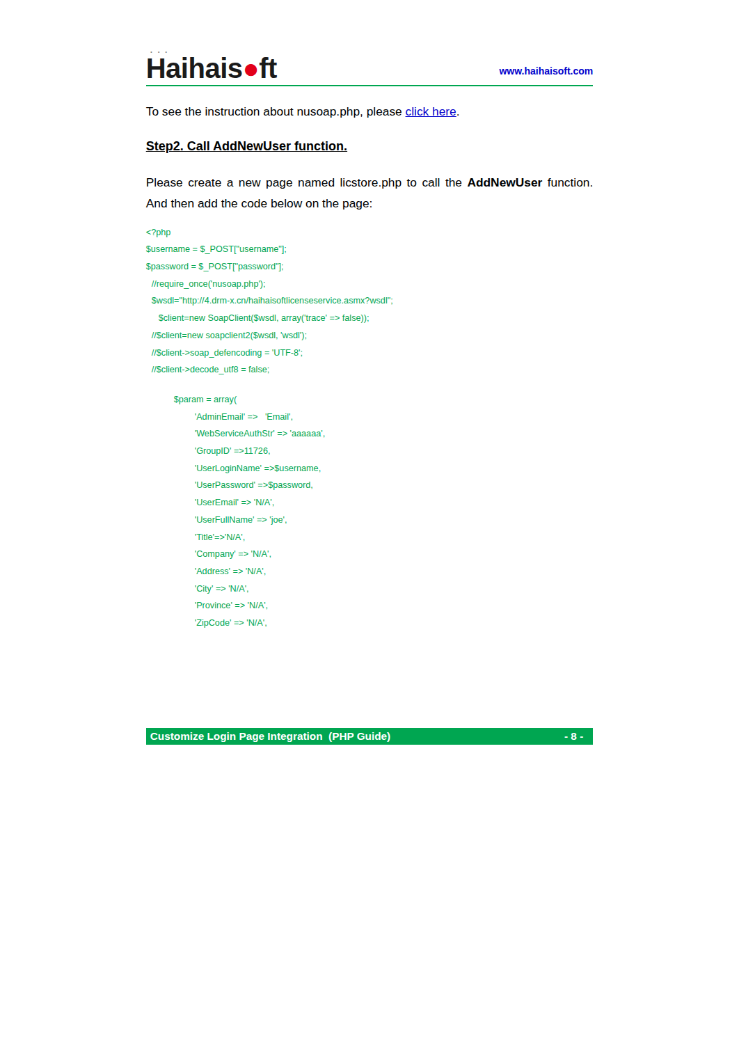. . . Haihais●ft
www.haihaisoft.com
To see the instruction about nusoap.php, please click here.
Step2. Call AddNewUser function.
Please create a new page named licstore.php to call the AddNewUser function. And then add the code below on the page:
<?php
$username = $_POST["username"];
$password = $_POST["password"];
//require_once('nusoap.php');
$wsdl="http://4.drm-x.cn/haihaisoftlicenseservice.asmx?wsdl";
$client=new SoapClient($wsdl, array('trace' => false));
//$client=new soapclient2($wsdl, 'wsdl');
//$client->soap_defencoding = 'UTF-8';
//$client->decode_utf8 = false;
$param = array(
'AdminEmail' => 'Email',
'WebServiceAuthStr' => 'aaaaaa',
'GroupID' =>11726,
'UserLoginName' =>$username,
'UserPassword' =>$password,
'UserEmail' => 'N/A',
'UserFullName' => 'joe',
'Title'=>'N/A',
'Company' => 'N/A',
'Address' => 'N/A',
'City' => 'N/A',
'Province' => 'N/A',
'ZipCode' => 'N/A',
Customize Login Page Integration (PHP Guide)
- 8 -